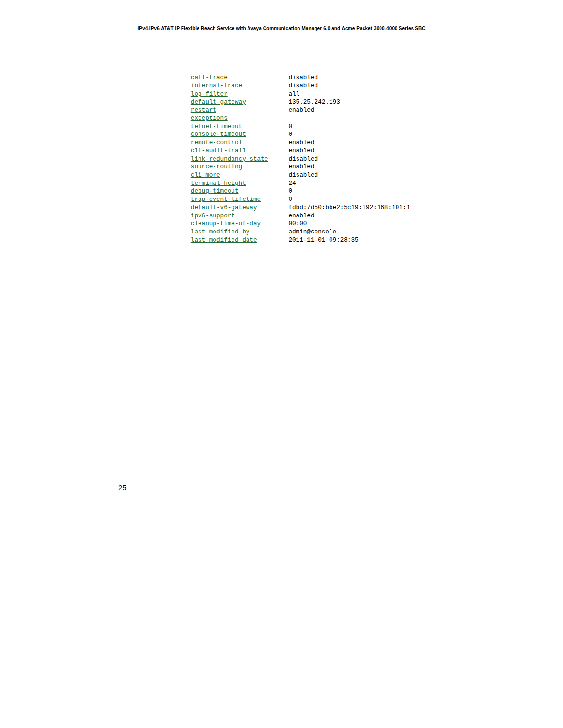IPv4-IPv6 AT&T IP Flexible Reach Service with Avaya Communication Manager 6.0 and Acme Packet 3000-4000 Series SBC
| call-trace | disabled |
| internal-trace | disabled |
| log-filter | all |
| default-gateway | 135.25.242.193 |
| restart | enabled |
| exceptions | |
| telnet-timeout | 0 |
| console-timeout | 0 |
| remote-control | enabled |
| cli-audit-trail | enabled |
| link-redundancy-state | disabled |
| source-routing | enabled |
| cli-more | disabled |
| terminal-height | 24 |
| debug-timeout | 0 |
| trap-event-lifetime | 0 |
| default-v6-gateway | fdbd:7d50:bbe2:5c19:192:168:101:1 |
| ipv6-support | enabled |
| cleanup-time-of-day | 00:00 |
| last-modified-by | admin@console |
| last-modified-date | 2011-11-01 09:28:35 |
25